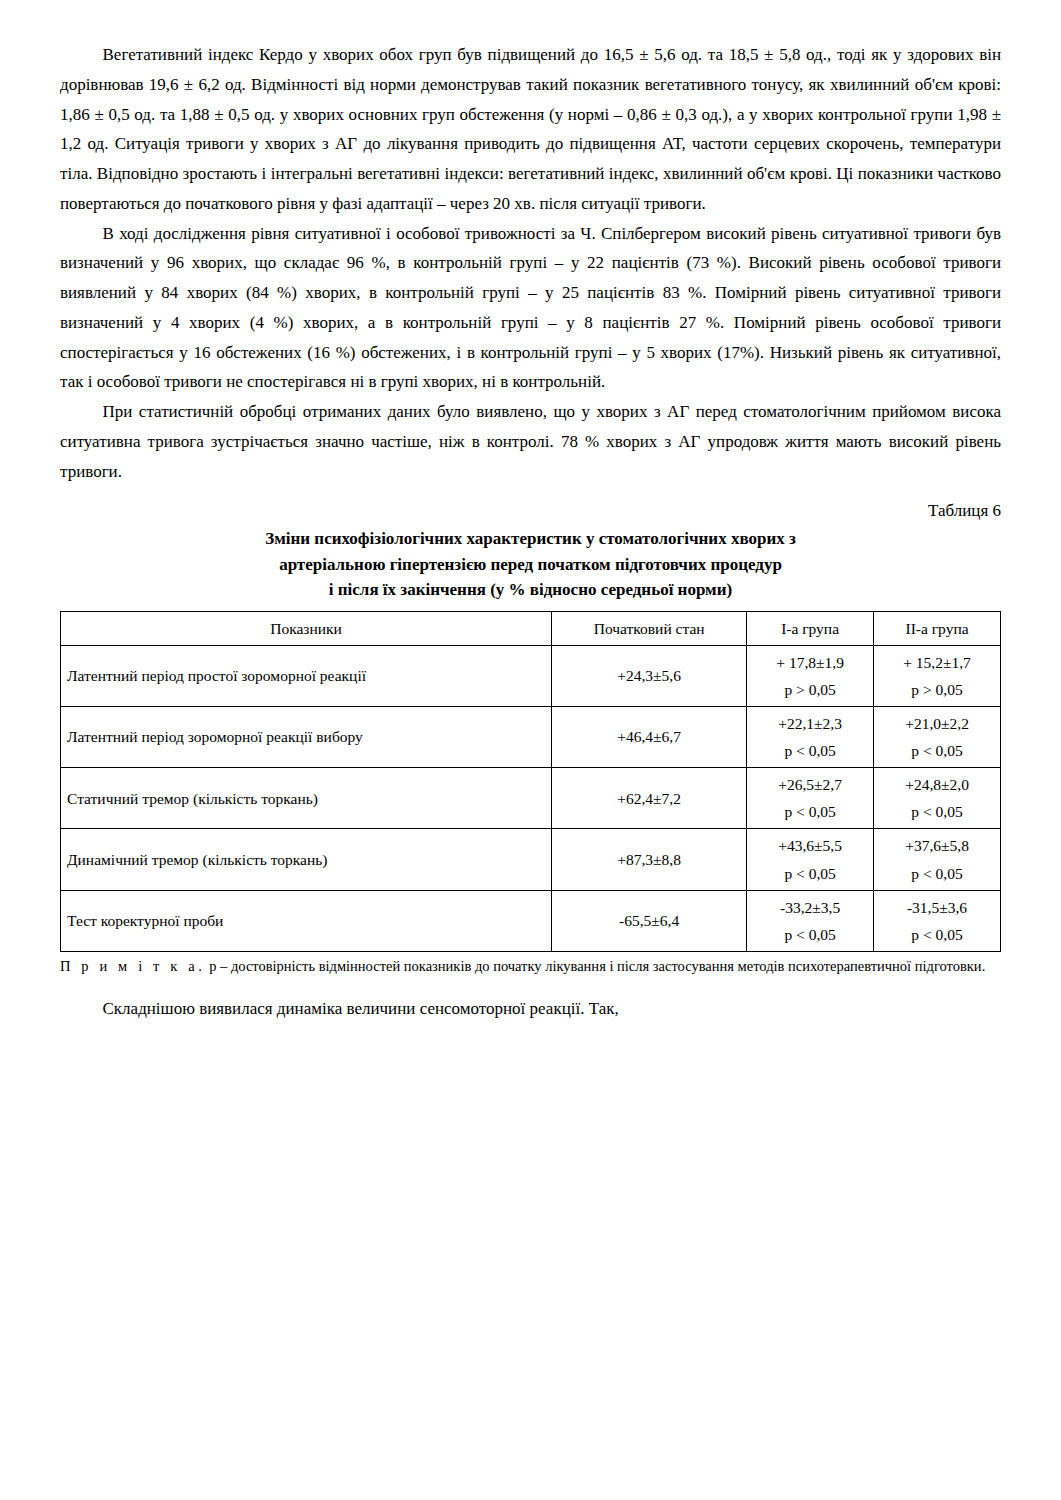Вегетативний індекс Кердо у хворих обох груп був підвищений до 16,5 ± 5,6 од. та 18,5 ± 5,8 од., тоді як у здорових він дорівнював 19,6 ± 6,2 од. Відмінності від норми демонстрував такий показник вегетативного тонусу, як хвилинний об'єм крові: 1,86 ± 0,5 од. та 1,88 ± 0,5 од. у хворих основних груп обстеження (у нормі – 0,86 ± 0,3 од.), а у хворих контрольної групи 1,98 ± 1,2 од. Ситуація тривоги у хворих з АГ до лікування приводить до підвищення АТ, частоти серцевих скорочень, температури тіла. Відповідно зростають і інтегральні вегетативні індекси: вегетативний індекс, хвилинний об'єм крові. Ці показники частково повертаються до початкового рівня у фазі адаптації – через 20 хв. після ситуації тривоги.
В ході дослідження рівня ситуативної і особової тривожності за Ч. Спілбергером високий рівень ситуативної тривоги був визначений у 96 хворих, що складає 96 %, в контрольній групі – у 22 пацієнтів (73 %). Високий рівень особової тривоги виявлений у 84 хворих (84 %) хворих, в контрольній групі – у 25 пацієнтів 83 %. Помірний рівень ситуативної тривоги визначений у 4 хворих (4 %) хворих, а в контрольній групі – у 8 пацієнтів 27 %. Помірний рівень особової тривоги спостерігається у 16 обстежених (16 %) обстежених, і в контрольній групі – у 5 хворих (17%). Низький рівень як ситуативної, так і особової тривоги не спостерігався ні в групі хворих, ні в контрольній.
При статистичній обробці отриманих даних було виявлено, що у хворих з АГ перед стоматологічним прийомом висока ситуативна тривога зустрічається значно частіше, ніж в контролі. 78 % хворих з АГ упродовж життя мають високий рівень тривоги.
Таблиця 6
Зміни психофізіологічних характеристик у стоматологічних хворих з
артеріальною гіпертензією перед початком підготовчих процедур
і після їх закінчення (у % відносно середньої норми)
| Показники | Початковий стан | І-а група | ІІ-а група |
| --- | --- | --- | --- |
| Латентний період простої зороморної реакції | +24,3±5,6 | + 17,8±1,9 p > 0,05 | + 15,2±1,7 p > 0,05 |
| Латентний період зороморної реакції вибору | +46,4±6,7 | +22,1±2,3 p < 0,05 | +21,0±2,2 p < 0,05 |
| Статичний тремор (кількість торкань) | +62,4±7,2 | +26,5±2,7 p < 0,05 | +24,8±2,0 p < 0,05 |
| Динамічний тремор (кількість торкань) | +87,3±8,8 | +43,6±5,5 p < 0,05 | +37,6±5,8 p < 0,05 |
| Тест коректурної проби | -65,5±6,4 | -33,2±3,5 p < 0,05 | -31,5±3,6 p < 0,05 |
П р и м і т к а. p – достовірність відмінностей показників до початку лікування і після застосування методів психотерапевтичної підготовки.
Складнішою виявилася динаміка величини сенсомоторної реакції. Так,